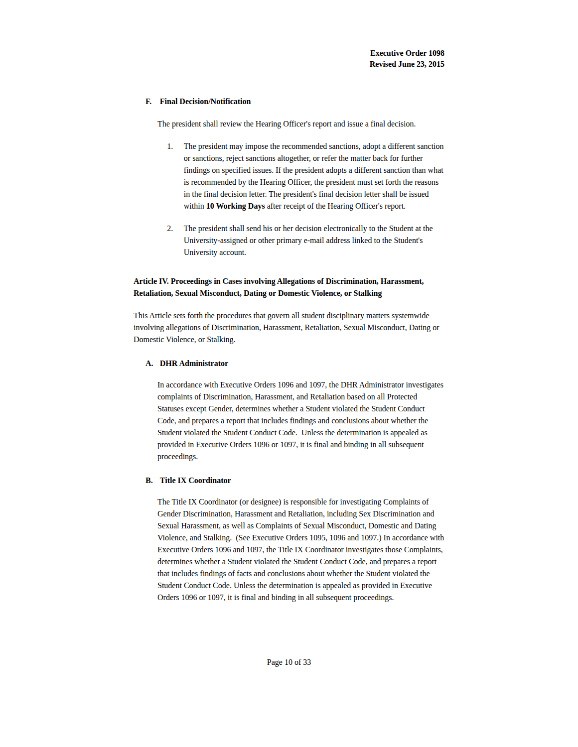Executive Order 1098
Revised June 23, 2015
F. Final Decision/Notification
The president shall review the Hearing Officer's report and issue a final decision.
1. The president may impose the recommended sanctions, adopt a different sanction or sanctions, reject sanctions altogether, or refer the matter back for further findings on specified issues. If the president adopts a different sanction than what is recommended by the Hearing Officer, the president must set forth the reasons in the final decision letter. The president's final decision letter shall be issued within 10 Working Days after receipt of the Hearing Officer's report.
2. The president shall send his or her decision electronically to the Student at the University-assigned or other primary e-mail address linked to the Student's University account.
Article IV. Proceedings in Cases involving Allegations of Discrimination, Harassment, Retaliation, Sexual Misconduct, Dating or Domestic Violence, or Stalking
This Article sets forth the procedures that govern all student disciplinary matters systemwide involving allegations of Discrimination, Harassment, Retaliation, Sexual Misconduct, Dating or Domestic Violence, or Stalking.
A. DHR Administrator
In accordance with Executive Orders 1096 and 1097, the DHR Administrator investigates complaints of Discrimination, Harassment, and Retaliation based on all Protected Statuses except Gender, determines whether a Student violated the Student Conduct Code, and prepares a report that includes findings and conclusions about whether the Student violated the Student Conduct Code. Unless the determination is appealed as provided in Executive Orders 1096 or 1097, it is final and binding in all subsequent proceedings.
B. Title IX Coordinator
The Title IX Coordinator (or designee) is responsible for investigating Complaints of Gender Discrimination, Harassment and Retaliation, including Sex Discrimination and Sexual Harassment, as well as Complaints of Sexual Misconduct, Domestic and Dating Violence, and Stalking. (See Executive Orders 1095, 1096 and 1097.) In accordance with Executive Orders 1096 and 1097, the Title IX Coordinator investigates those Complaints, determines whether a Student violated the Student Conduct Code, and prepares a report that includes findings of facts and conclusions about whether the Student violated the Student Conduct Code. Unless the determination is appealed as provided in Executive Orders 1096 or 1097, it is final and binding in all subsequent proceedings.
Page 10 of 33